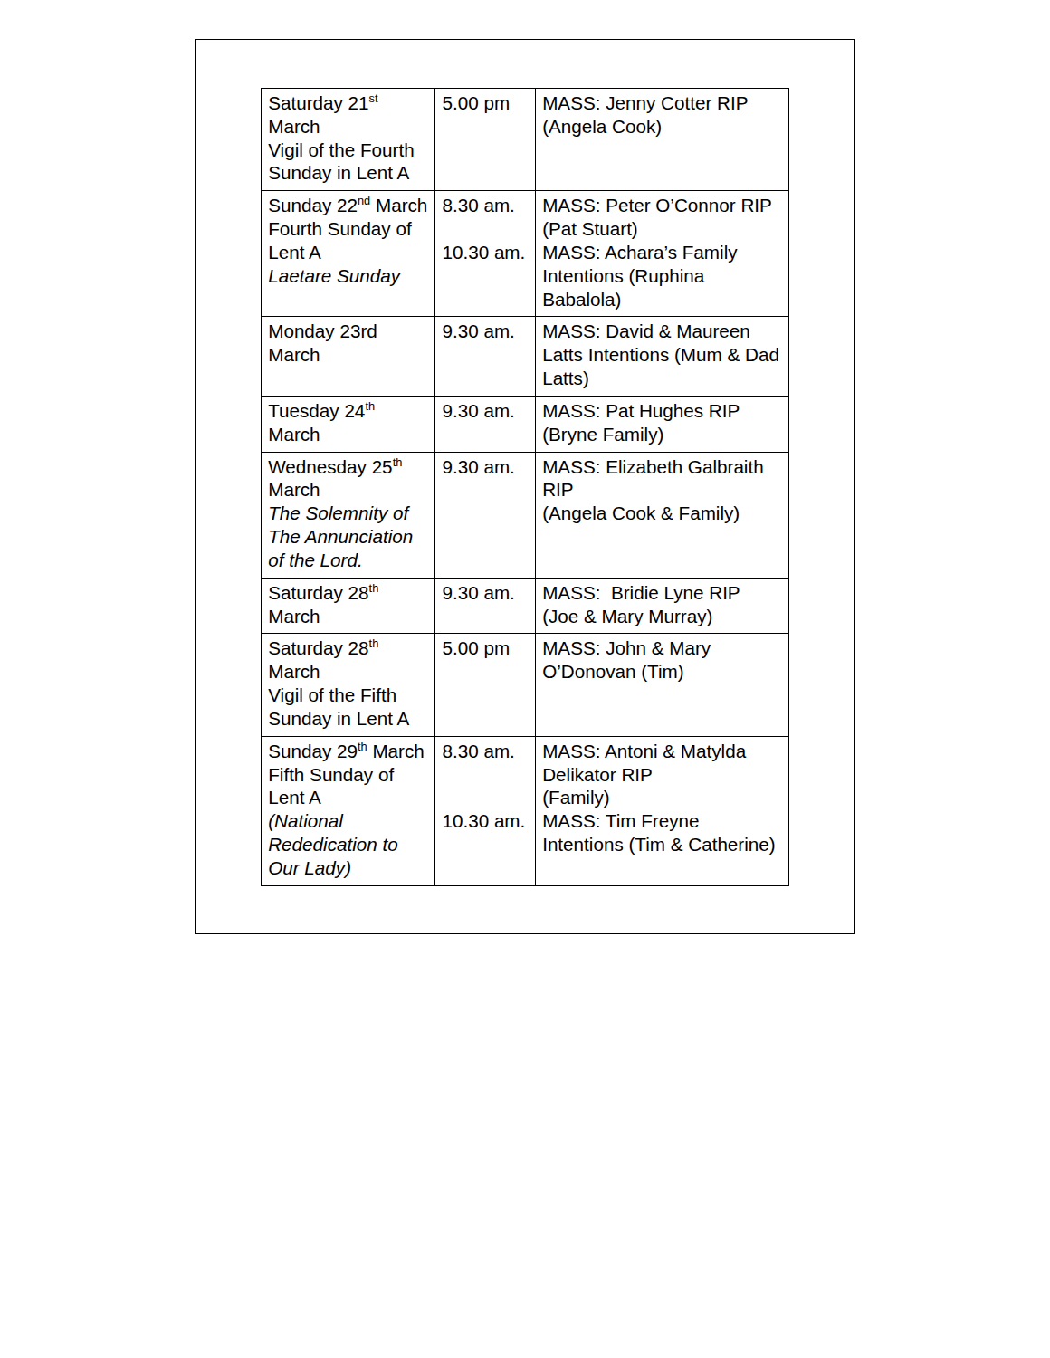| Saturday 21 st March Vigil of the Fourth Sunday in Lent A | 5.00 pm | MASS: Jenny Cotter RIP (Angela Cook) |
| Sunday 22 nd March Fourth Sunday of Lent A Laetare Sunday | 8.30 am. 10.30 am. | MASS: Peter O’Connor RIP (Pat Stuart) MASS: Achara’s Family Intentions (Ruphina Babalola) |
| Monday 23rd March | 9.30 am. | MASS: David & Maureen Latts Intentions (Mum & Dad Latts) |
| Tuesday 24 th March | 9.30 am. | MASS: Pat Hughes RIP (Bryne Family) |
| Wednesday 25 th March The Solemnity of The Annunciation of the Lord. | 9.30 am. | MASS: Elizabeth Galbraith RIP (Angela Cook & Family) |
| Saturday 28 th March | 9.30 am. | MASS: Bridie Lyne RIP (Joe & Mary Murray) |
| Saturday 28 th March Vigil of the Fifth Sunday in Lent A | 5.00 pm | MASS: John & Mary O’Donovan (Tim) |
| Sunday 29 th March Fifth Sunday of Lent A (National Rededication to Our Lady) | 8.30 am. 10.30 am. | MASS: Antoni & Matylda Delikator RIP (Family) MASS: Tim Freyne Intentions (Tim & Catherine) |